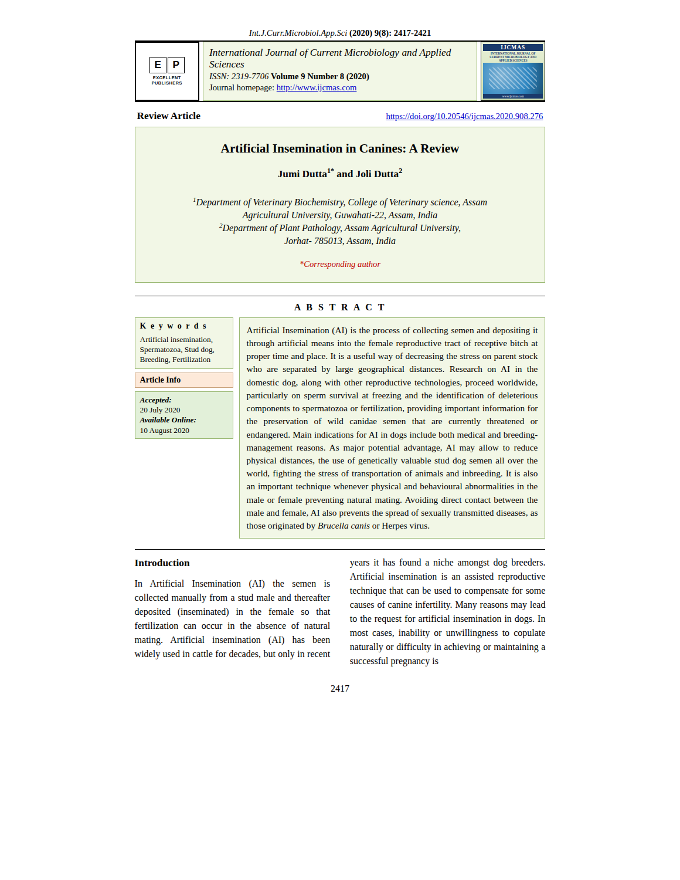Int.J.Curr.Microbiol.App.Sci (2020) 9(8): 2417-2421
EP
EXCELLENT
PUBLISHERS
International Journal of Current Microbiology and Applied Sciences
ISSN: 2319-7706 Volume 9 Number 8 (2020)
Journal homepage: http://www.ijcmas.com
IJCMAS
INTERNATIONAL JOURNAL OF
CURRENT MICROBIOLOGY AND
APPLIED SCIENCES
www.ijcmas.com
Review Article
https://doi.org/10.20546/ijcmas.2020.908.276
Artificial Insemination in Canines: A Review
Jumi Dutta1* and Joli Dutta2
1Department of Veterinary Biochemistry, College of Veterinary science, Assam
Agricultural University, Guwahati-22, Assam, India
2Department of Plant Pathology, Assam Agricultural University,
Jorhat- 785013, Assam, India
*Corresponding author
A B S T R A C T
K e y w o r d s
Artificial insemination, Spermatozoa, Stud dog, Breeding, Fertilization
Article Info
Accepted:
20 July 2020
Available Online:
10 August 2020
Artificial Insemination (AI) is the process of collecting semen and depositing it through artificial means into the female reproductive tract of receptive bitch at proper time and place. It is a useful way of decreasing the stress on parent stock who are separated by large geographical distances. Research on AI in the domestic dog, along with other reproductive technologies, proceed worldwide, particularly on sperm survival at freezing and the identification of deleterious components to spermatozoa or fertilization, providing important information for the preservation of wild canidae semen that are currently threatened or endangered. Main indications for AI in dogs include both medical and breeding-management reasons. As major potential advantage, AI may allow to reduce physical distances, the use of genetically valuable stud dog semen all over the world, fighting the stress of transportation of animals and inbreeding. It is also an important technique whenever physical and behavioural abnormalities in the male or female preventing natural mating. Avoiding direct contact between the male and female, AI also prevents the spread of sexually transmitted diseases, as those originated by Brucella canis or Herpes virus.
Introduction
In Artificial Insemination (AI) the semen is collected manually from a stud male and thereafter deposited (inseminated) in the female so that fertilization can occur in the absence of natural mating. Artificial insemination (AI) has been widely used in cattle for decades, but only in recent years it has found a niche amongst dog breeders. Artificial insemination is an assisted reproductive technique that can be used to compensate for some causes of canine infertility. Many reasons may lead to the request for artificial insemination in dogs. In most cases, inability or unwillingness to copulate naturally or difficulty in achieving or maintaining a successful pregnancy is
2417